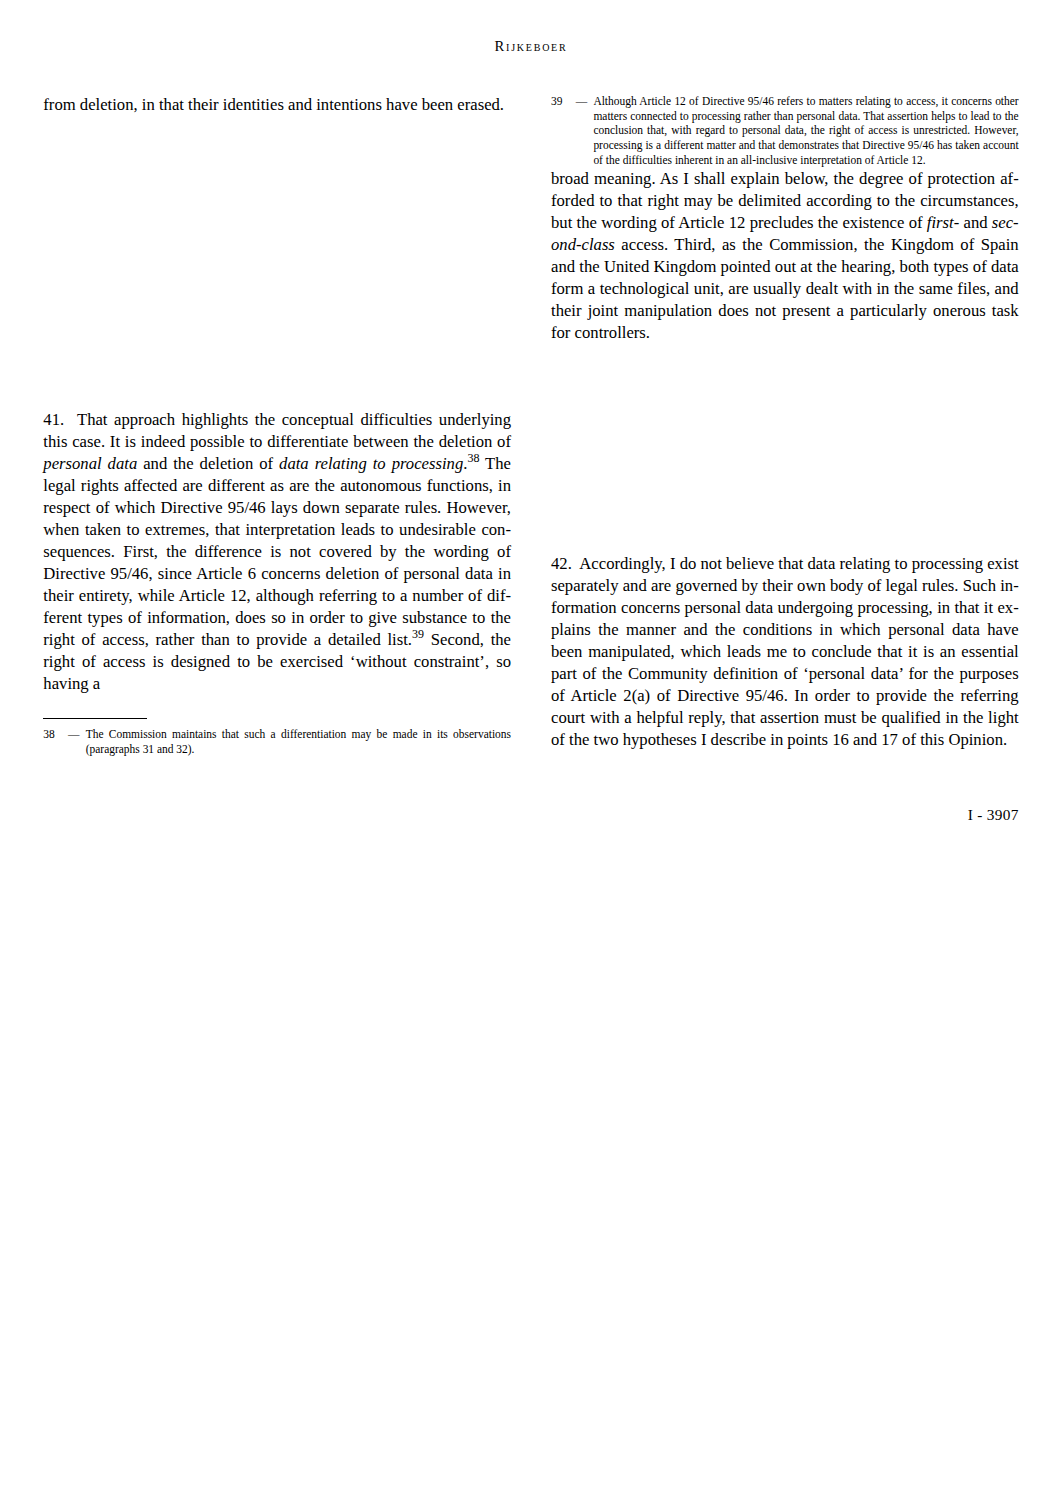Rijkeboer
from deletion, in that their identities and intentions have been erased.
41. That approach highlights the conceptual difficulties underlying this case. It is indeed possible to differentiate between the deletion of personal data and the deletion of data relating to processing.38 The legal rights affected are different as are the autonomous functions, in respect of which Directive 95/46 lays down separate rules. However, when taken to extremes, that interpretation leads to undesirable consequences. First, the difference is not covered by the wording of Directive 95/46, since Article 6 concerns deletion of personal data in their entirety, while Article 12, although referring to a number of different types of information, does so in order to give substance to the right of access, rather than to provide a detailed list.39 Second, the right of access is designed to be exercised ‘without constraint’, so having a
38 — The Commission maintains that such a differentiation may be made in its observations (paragraphs 31 and 32).
39 — Although Article 12 of Directive 95/46 refers to matters relating to access, it concerns other matters connected to processing rather than personal data. That assertion helps to lead to the conclusion that, with regard to personal data, the right of access is unrestricted. However, processing is a different matter and that demonstrates that Directive 95/46 has taken account of the difficulties inherent in an all-inclusive interpretation of Article 12.
broad meaning. As I shall explain below, the degree of protection afforded to that right may be delimited according to the circumstances, but the wording of Article 12 precludes the existence of first- and second-class access. Third, as the Commission, the Kingdom of Spain and the United Kingdom pointed out at the hearing, both types of data form a technological unit, are usually dealt with in the same files, and their joint manipulation does not present a particularly onerous task for controllers.
42. Accordingly, I do not believe that data relating to processing exist separately and are governed by their own body of legal rules. Such information concerns personal data undergoing processing, in that it explains the manner and the conditions in which personal data have been manipulated, which leads me to conclude that it is an essential part of the Community definition of ‘personal data’ for the purposes of Article 2(a) of Directive 95/46. In order to provide the referring court with a helpful reply, that assertion must be qualified in the light of the two hypotheses I describe in points 16 and 17 of this Opinion.
I - 3907